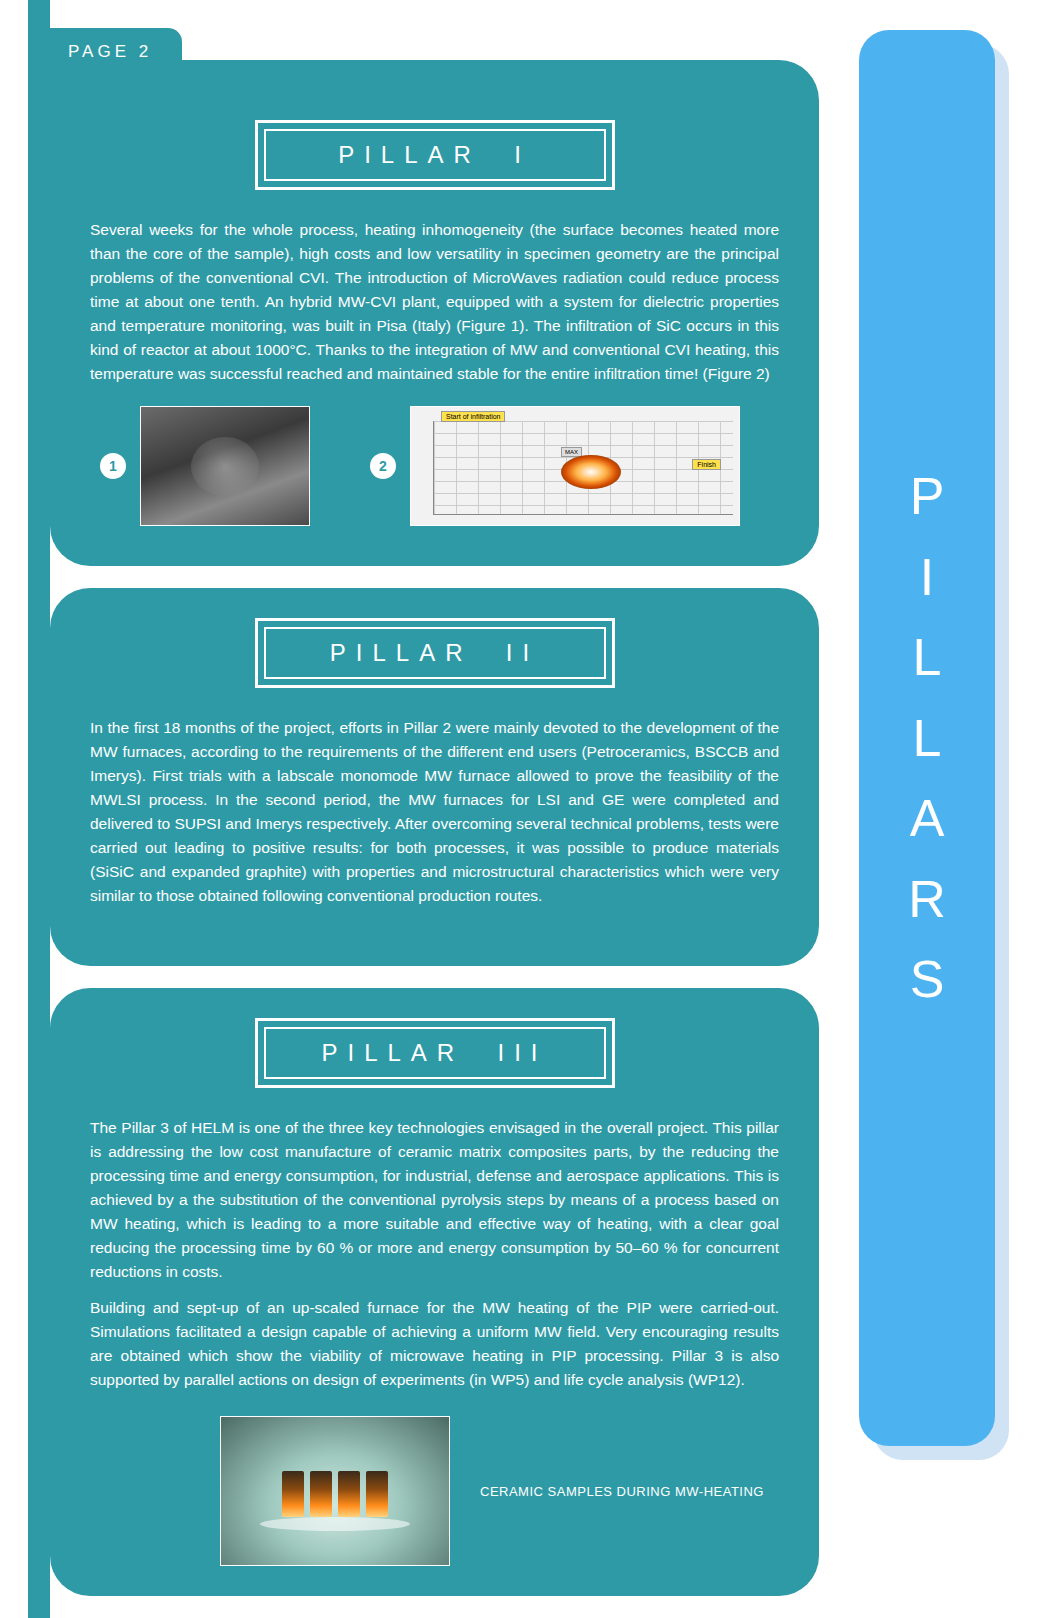PAGE 2
P I L L A R S
PILLAR I
Several weeks for the whole process, heating inhomogeneity (the surface becomes heated more than the core of the sample), high costs and low versatility in specimen geometry are the principal problems of the conventional CVI. The introduction of MicroWaves radiation could reduce process time at about one tenth. An hybrid MW-CVI plant, equipped with a system for dielectric properties and temperature monitoring, was built in Pisa (Italy) (Figure 1). The infiltration of SiC occurs in this kind of reactor at about 1000°C. Thanks to the integration of MW and conventional CVI heating, this temperature was successful reached and maintained stable for the entire infiltration time! (Figure 2)
1
2
Start of infiltration
MAX
Finish
PILLAR II
In the first 18 months of the project, efforts in Pillar 2 were mainly devoted to the development of the MW furnaces, according to the requirements of the different end users (Petroceramics, BSCCB and Imerys). First trials with a labscale monomode MW furnace allowed to prove the feasibility of the MWLSI process. In the second period, the MW furnaces for LSI and GE were completed and delivered to SUPSI and Imerys respectively. After overcoming several technical problems, tests were carried out leading to positive results: for both processes, it was possible to produce materials (SiSiC and expanded graphite) with properties and microstructural characteristics which were very similar to those obtained following conventional production routes.
PILLAR III
The Pillar 3 of HELM is one of the three key technologies envisaged in the overall project. This pillar is addressing the low cost manufacture of ceramic matrix composites parts, by the reducing the processing time and energy consumption, for industrial, defense and aerospace applications. This is achieved by a the substitution of the conventional pyrolysis steps by means of a process based on MW heating, which is leading to a more suitable and effective way of heating, with a clear goal reducing the processing time by 60 % or more and energy consumption by 50–60 % for concurrent reductions in costs.
Building and sept-up of an up-scaled furnace for the MW heating of the PIP were carried-out. Simulations facilitated a design capable of achieving a uniform MW field. Very encouraging results are obtained which show the viability of microwave heating in PIP processing. Pillar 3 is also supported by parallel actions on design of experiments (in WP5) and life cycle analysis (WP12).
CERAMIC SAMPLES DURING MW-HEATING